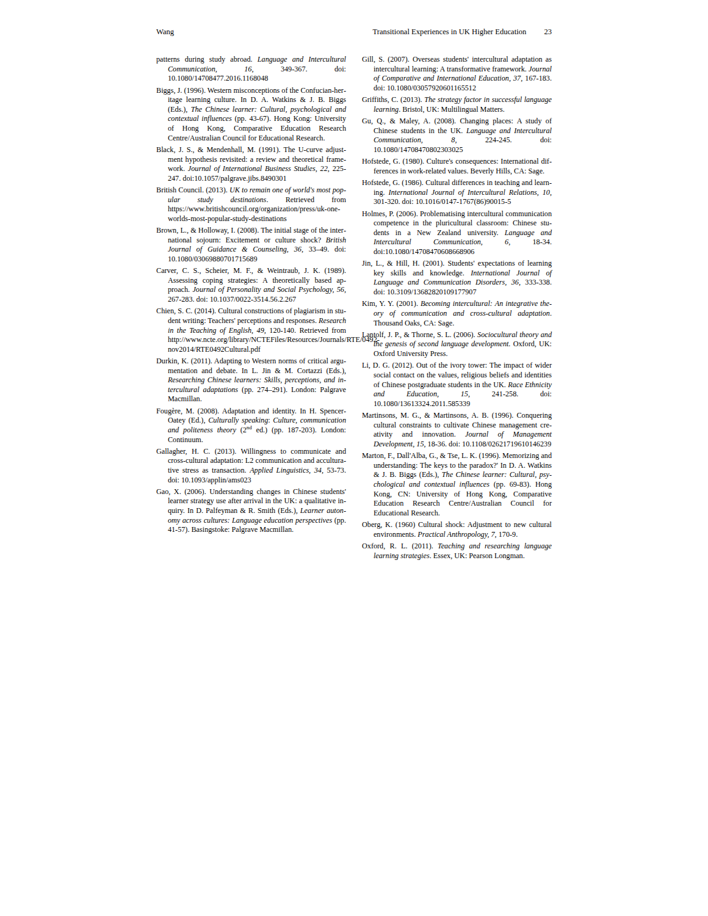Wang
Transitional Experiences in UK Higher Education 23
patterns during study abroad. Language and Intercultural Communication, 16, 349-367. doi: 10.1080/14708477.2016.1168048
Biggs, J. (1996). Western misconceptions of the Confucian-heritage learning culture. In D. A. Watkins & J. B. Biggs (Eds.), The Chinese learner: Cultural, psychological and contextual influences (pp. 43-67). Hong Kong: University of Hong Kong, Comparative Education Research Centre/Australian Council for Educational Research.
Black, J. S., & Mendenhall, M. (1991). The U-curve adjustment hypothesis revisited: a review and theoretical framework. Journal of International Business Studies, 22, 225-247. doi:10.1057/palgrave.jibs.8490301
British Council. (2013). UK to remain one of world's most popular study destinations. Retrieved from https://www.britishcouncil.org/organization/press/uk-one-worlds-most-popular-study-destinations
Brown, L., & Holloway, I. (2008). The initial stage of the international sojourn: Excitement or culture shock? British Journal of Guidance & Counseling, 36, 33–49. doi: 10.1080/03069880701715689
Carver, C. S., Scheier, M. F., & Weintraub, J. K. (1989). Assessing coping strategies: A theoretically based approach. Journal of Personality and Social Psychology, 56, 267-283. doi: 10.1037/0022-3514.56.2.267
Chien, S. C. (2014). Cultural constructions of plagiarism in student writing: Teachers' perceptions and responses. Research in the Teaching of English, 49, 120-140. Retrieved from http://www.ncte.org/library/NCTEFiles/Resources/Journals/RTE/0492-nov2014/RTE0492Cultural.pdf
Durkin, K. (2011). Adapting to Western norms of critical argumentation and debate. In L. Jin & M. Cortazzi (Eds.), Researching Chinese learners: Skills, perceptions, and intercultural adaptations (pp. 274–291). London: Palgrave Macmillan.
Fougère, M. (2008). Adaptation and identity. In H. Spencer-Oatey (Ed.), Culturally speaking: Culture, communication and politeness theory (2nd ed.) (pp. 187-203). London: Continuum.
Gallagher, H. C. (2013). Willingness to communicate and cross-cultural adaptation: L2 communication and acculturative stress as transaction. Applied Linguistics, 34, 53-73. doi: 10.1093/applin/ams023
Gao, X. (2006). Understanding changes in Chinese students' learner strategy use after arrival in the UK: a qualitative inquiry. In D. Palfeyman & R. Smith (Eds.), Learner autonomy across cultures: Language education perspectives (pp. 41-57). Basingstoke: Palgrave Macmillan.
Gill, S. (2007). Overseas students' intercultural adaptation as intercultural learning: A transformative framework. Journal of Comparative and International Education, 37, 167-183. doi: 10.1080/03057920601165512
Griffiths, C. (2013). The strategy factor in successful language learning. Bristol, UK: Multilingual Matters.
Gu, Q., & Maley, A. (2008). Changing places: A study of Chinese students in the UK. Language and Intercultural Communication, 8, 224-245. doi: 10.1080/14708470802303025
Hofstede, G. (1980). Culture's consequences: International differences in work-related values. Beverly Hills, CA: Sage.
Hofstede, G. (1986). Cultural differences in teaching and learning. International Journal of Intercultural Relations, 10, 301-320. doi: 10.1016/0147-1767(86)90015-5
Holmes, P. (2006). Problematising intercultural communication competence in the pluricultural classroom: Chinese students in a New Zealand university. Language and Intercultural Communication, 6, 18-34. doi:10.1080/14708470608668906
Jin, L., & Hill, H. (2001). Students' expectations of learning key skills and knowledge. International Journal of Language and Communication Disorders, 36, 333-338. doi: 10.3109/13682820109177907
Kim, Y. Y. (2001). Becoming intercultural: An integrative theory of communication and cross-cultural adaptation. Thousand Oaks, CA: Sage.
Lantolf, J. P., & Thorne, S. L. (2006). Sociocultural theory and the genesis of second language development. Oxford, UK: Oxford University Press.
Li, D. G. (2012). Out of the ivory tower: The impact of wider social contact on the values, religious beliefs and identities of Chinese postgraduate students in the UK. Race Ethnicity and Education, 15, 241-258. doi: 10.1080/13613324.2011.585339
Martinsons, M. G., & Martinsons, A. B. (1996). Conquering cultural constraints to cultivate Chinese management creativity and innovation. Journal of Management Development, 15, 18-36. doi: 10.1108/02621719610146239
Marton, F., Dall'Alba, G., & Tse, L. K. (1996). Memorizing and understanding: The keys to the paradox?' In D. A. Watkins & J. B. Biggs (Eds.), The Chinese learner: Cultural, psychological and contextual influences (pp. 69-83). Hong Kong, CN: University of Hong Kong, Comparative Education Research Centre/Australian Council for Educational Research.
Oberg, K. (1960) Cultural shock: Adjustment to new cultural environments. Practical Anthropology, 7, 170-9.
Oxford, R. L. (2011). Teaching and researching language learning strategies. Essex, UK: Pearson Longman.